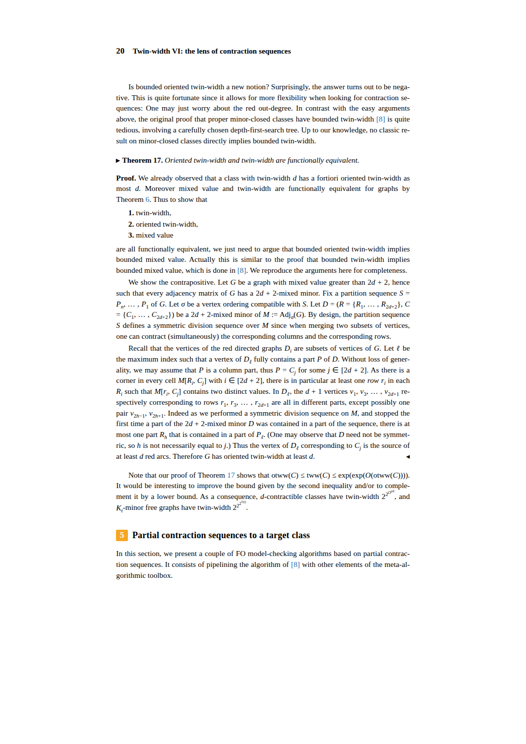20 Twin-width VI: the lens of contraction sequences
Is bounded oriented twin-width a new notion? Surprisingly, the answer turns out to be negative. This is quite fortunate since it allows for more flexibility when looking for contraction sequences: One may just worry about the red out-degree. In contrast with the easy arguments above, the original proof that proper minor-closed classes have bounded twin-width [8] is quite tedious, involving a carefully chosen depth-first-search tree. Up to our knowledge, no classic result on minor-closed classes directly implies bounded twin-width.
▸ Theorem 17. Oriented twin-width and twin-width are functionally equivalent.
Proof. We already observed that a class with twin-width d has a fortiori oriented twin-width as most d. Moreover mixed value and twin-width are functionally equivalent for graphs by Theorem 6. Thus to show that
twin-width,
oriented twin-width,
mixed value
are all functionally equivalent, we just need to argue that bounded oriented twin-width implies bounded mixed value. Actually this is similar to the proof that bounded twin-width implies bounded mixed value, which is done in [8]. We reproduce the arguments here for completeness.
We show the contrapositive. Let G be a graph with mixed value greater than 2d + 2, hence such that every adjacency matrix of G has a 2d + 2-mixed minor. Fix a partition sequence S = Pn, … , P1 of G. Let σ be a vertex ordering compatible with S. Let D = (R = {R1, … , R2d+2}, C = {C1, … , C2d+2}) be a 2d + 2-mixed minor of M := Adjσ(G). By design, the partition sequence S defines a symmetric division sequence over M since when merging two subsets of vertices, one can contract (simultaneously) the corresponding columns and the corresponding rows.
Recall that the vertices of the red directed graphs Di are subsets of vertices of G. Let ℓ be the maximum index such that a vertex of Dℓ fully contains a part P of D. Without loss of generality, we may assume that P is a column part, thus P = Cj for some j ∈ [2d + 2]. As there is a corner in every cell M[Ri, Cj] with i ∈ [2d + 2], there is in particular at least one row ri in each Ri such that M[ri, Cj] contains two distinct values. In Dℓ, the d + 1 vertices v1, v3, … , v2d+1 respectively corresponding to rows r1, r3, … , r2d+1 are all in different parts, except possibly one pair v2h−1, v2h+1. Indeed as we performed a symmetric division sequence on M, and stopped the first time a part of the 2d + 2-mixed minor D was contained in a part of the sequence, there is at most one part Rh that is contained in a part of Pℓ. (One may observe that D need not be symmetric, so h is not necessarily equal to j.) Thus the vertex of Dℓ corresponding to Cj is the source of at least d red arcs. Therefore G has oriented twin-width at least d. ◂
Note that our proof of Theorem 17 shows that otww(C) ≤ tww(C) ≤ exp(exp(O(otww(C)))). It would be interesting to improve the bound given by the second inequality and/or to complement it by a lower bound. As a consequence, d-contractible classes have twin-width 22O(d), and Kt-minor free graphs have twin-width 222Õ(t).
5 Partial contraction sequences to a target class
In this section, we present a couple of FO model-checking algorithms based on partial contraction sequences. It consists of pipelining the algorithm of [8] with other elements of the meta-algorithmic toolbox.